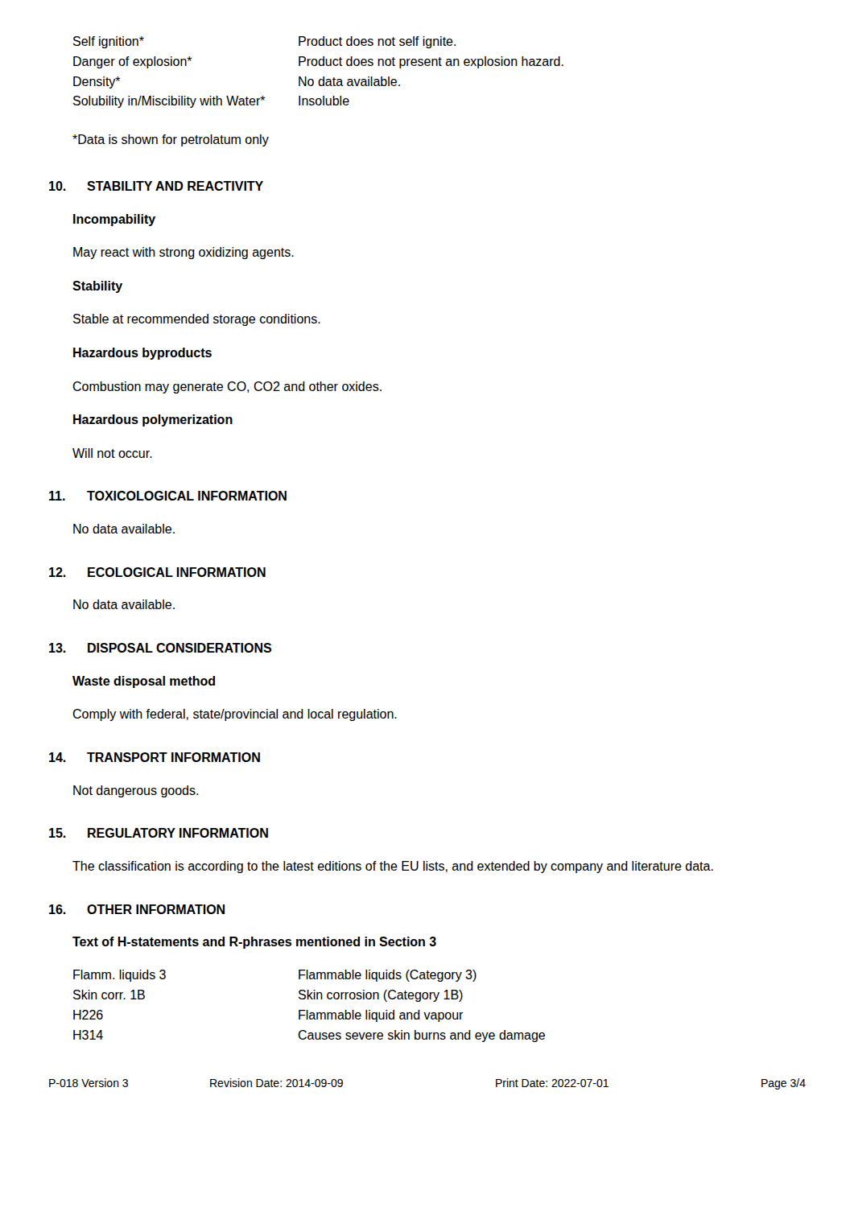| Self ignition* | Product does not self ignite. |
| Danger of explosion* | Product does not present an explosion hazard. |
| Density* | No data available. |
| Solubility in/Miscibility with Water* | Insoluble |
*Data is shown for petrolatum only
10. Stability and Reactivity
Incompability
May react with strong oxidizing agents.
Stability
Stable at recommended storage conditions.
Hazardous byproducts
Combustion may generate CO, CO2 and other oxides.
Hazardous polymerization
Will not occur.
11. Toxicological Information
No data available.
12. Ecological Information
No data available.
13. Disposal Considerations
Waste disposal method
Comply with federal, state/provincial and local regulation.
14. Transport Information
Not dangerous goods.
15. Regulatory Information
The classification is according to the latest editions of the EU lists, and extended by company and literature data.
16. Other Information
Text of H-statements and R-phrases mentioned in Section 3
| Flamm. liquids 3 | Flammable liquids (Category 3) |
| Skin corr. 1B | Skin corrosion (Category 1B) |
| H226 | Flammable liquid and vapour |
| H314 | Causes severe skin burns and eye damage |
P-018 Version 3
Revision Date: 2014-09-09
Print Date: 2022-07-01
Page 3/4